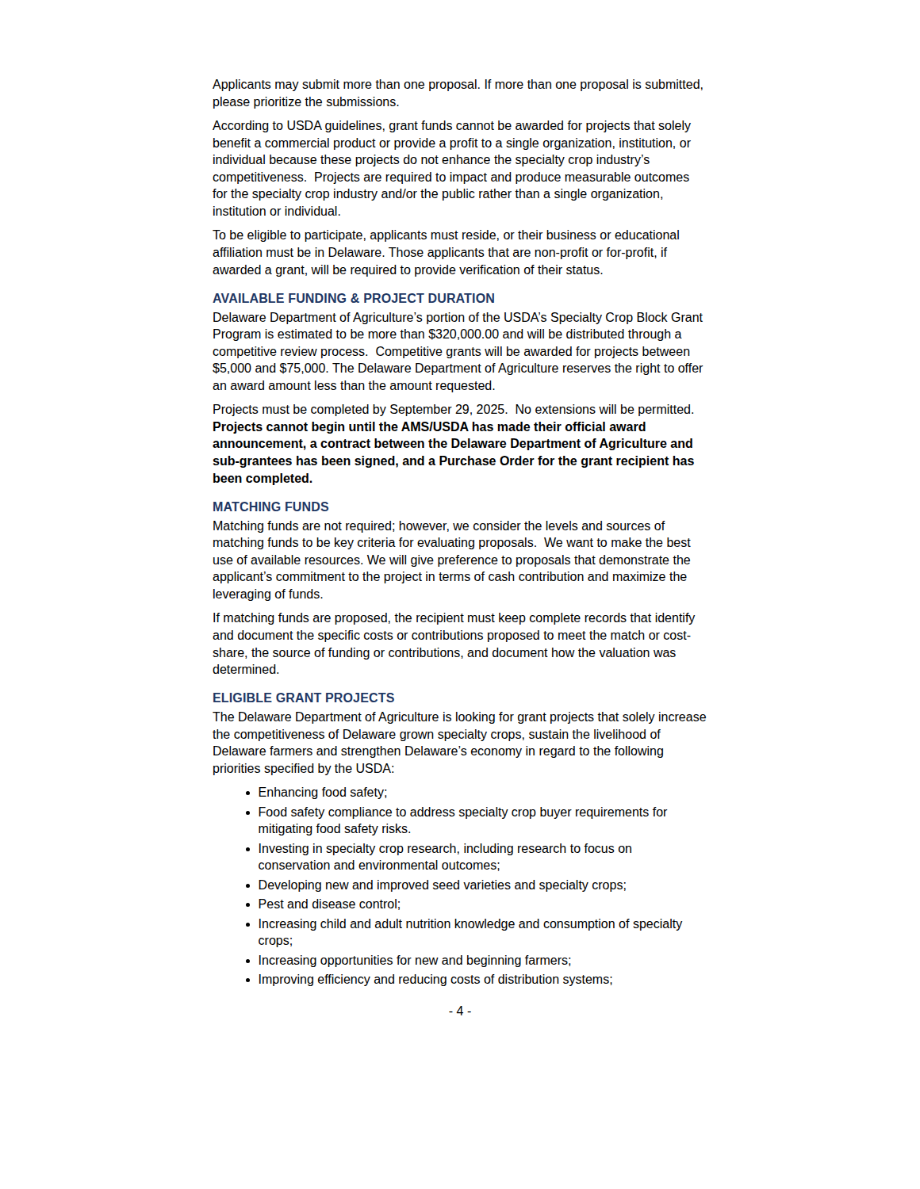Applicants may submit more than one proposal. If more than one proposal is submitted, please prioritize the submissions.
According to USDA guidelines, grant funds cannot be awarded for projects that solely benefit a commercial product or provide a profit to a single organization, institution, or individual because these projects do not enhance the specialty crop industry’s competitiveness. Projects are required to impact and produce measurable outcomes for the specialty crop industry and/or the public rather than a single organization, institution or individual.
To be eligible to participate, applicants must reside, or their business or educational affiliation must be in Delaware. Those applicants that are non-profit or for-profit, if awarded a grant, will be required to provide verification of their status.
Available Funding & Project Duration
Delaware Department of Agriculture’s portion of the USDA’s Specialty Crop Block Grant Program is estimated to be more than $320,000.00 and will be distributed through a competitive review process. Competitive grants will be awarded for projects between $5,000 and $75,000. The Delaware Department of Agriculture reserves the right to offer an award amount less than the amount requested.
Projects must be completed by September 29, 2025. No extensions will be permitted. Projects cannot begin until the AMS/USDA has made their official award announcement, a contract between the Delaware Department of Agriculture and sub-grantees has been signed, and a Purchase Order for the grant recipient has been completed.
Matching Funds
Matching funds are not required; however, we consider the levels and sources of matching funds to be key criteria for evaluating proposals. We want to make the best use of available resources. We will give preference to proposals that demonstrate the applicant’s commitment to the project in terms of cash contribution and maximize the leveraging of funds.
If matching funds are proposed, the recipient must keep complete records that identify and document the specific costs or contributions proposed to meet the match or cost-share, the source of funding or contributions, and document how the valuation was determined.
Eligible Grant Projects
The Delaware Department of Agriculture is looking for grant projects that solely increase the competitiveness of Delaware grown specialty crops, sustain the livelihood of Delaware farmers and strengthen Delaware’s economy in regard to the following priorities specified by the USDA:
Enhancing food safety;
Food safety compliance to address specialty crop buyer requirements for mitigating food safety risks.
Investing in specialty crop research, including research to focus on conservation and environmental outcomes;
Developing new and improved seed varieties and specialty crops;
Pest and disease control;
Increasing child and adult nutrition knowledge and consumption of specialty crops;
Increasing opportunities for new and beginning farmers;
Improving efficiency and reducing costs of distribution systems;
- 4 -